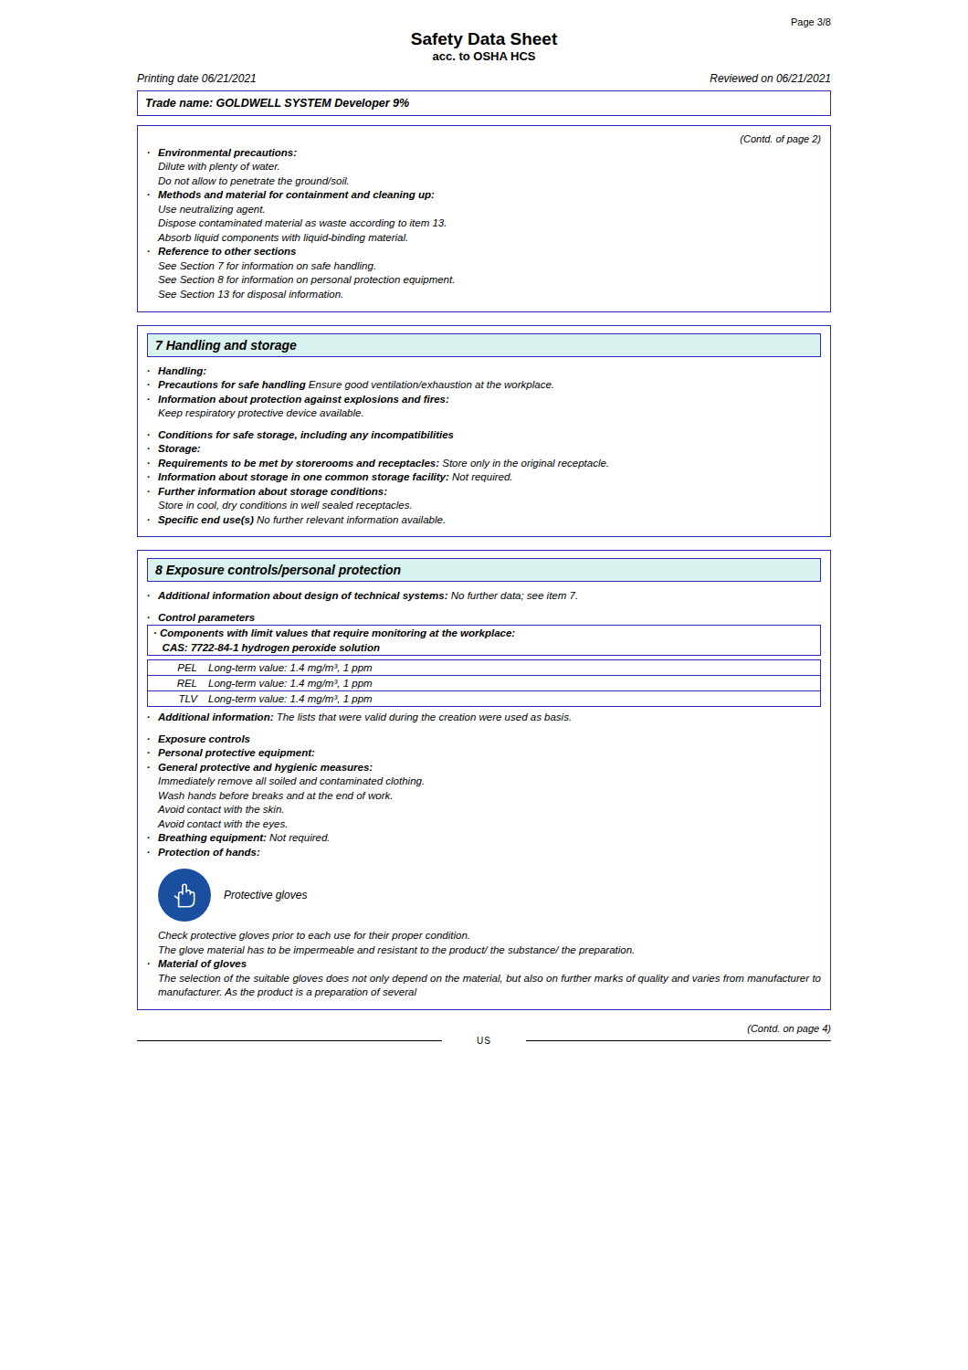Page 3/8
Safety Data Sheet
acc. to OSHA HCS
Printing date 06/21/2021 Reviewed on 06/21/2021
Trade name: GOLDWELL SYSTEM Developer 9%
(Contd. of page 2)
Environmental precautions:
Dilute with plenty of water.
Do not allow to penetrate the ground/soil.
Methods and material for containment and cleaning up:
Use neutralizing agent.
Dispose contaminated material as waste according to item 13.
Absorb liquid components with liquid-binding material.
Reference to other sections
See Section 7 for information on safe handling.
See Section 8 for information on personal protection equipment.
See Section 13 for disposal information.
7 Handling and storage
Handling:
Precautions for safe handling Ensure good ventilation/exhaustion at the workplace.
Information about protection against explosions and fires:
Keep respiratory protective device available.
Conditions for safe storage, including any incompatibilities
Storage:
Requirements to be met by storerooms and receptacles: Store only in the original receptacle.
Information about storage in one common storage facility: Not required.
Further information about storage conditions:
Store in cool, dry conditions in well sealed receptacles.
Specific end use(s) No further relevant information available.
8 Exposure controls/personal protection
Additional information about design of technical systems: No further data; see item 7.
Control parameters
· Components with limit values that require monitoring at the workplace:
CAS: 7722-84-1 hydrogen peroxide solution
| PEL | Long-term value: 1.4 mg/m³, 1 ppm |
| REL | Long-term value: 1.4 mg/m³, 1 ppm |
| TLV | Long-term value: 1.4 mg/m³, 1 ppm |
Additional information: The lists that were valid during the creation were used as basis.
Exposure controls
Personal protective equipment:
General protective and hygienic measures:
Immediately remove all soiled and contaminated clothing.
Wash hands before breaks and at the end of work.
Avoid contact with the skin.
Avoid contact with the eyes.
Breathing equipment: Not required.
Protection of hands:
Protective gloves
Check protective gloves prior to each use for their proper condition.
The glove material has to be impermeable and resistant to the product/ the substance/ the preparation.
Material of gloves
The selection of the suitable gloves does not only depend on the material, but also on further marks of quality and varies from manufacturer to manufacturer. As the product is a preparation of several
(Contd. on page 4)
US